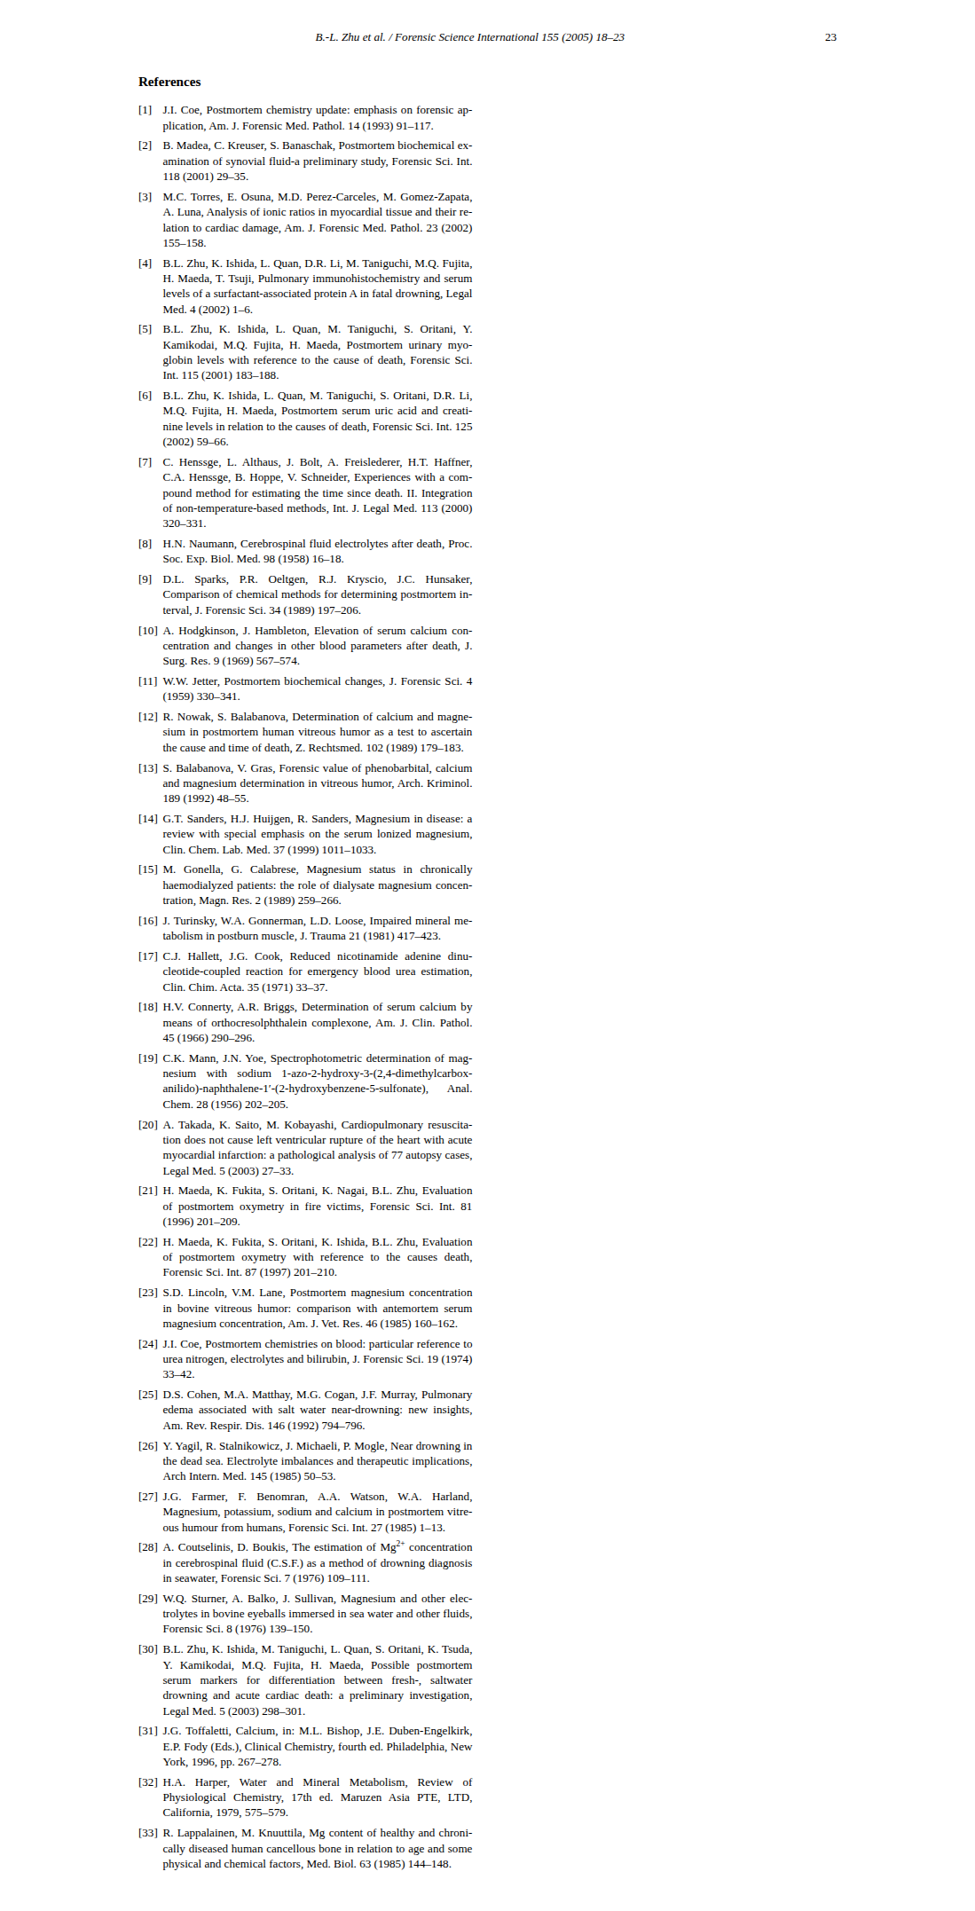B.-L. Zhu et al. / Forensic Science International 155 (2005) 18–23 23
References
[1] J.I. Coe, Postmortem chemistry update: emphasis on forensic application, Am. J. Forensic Med. Pathol. 14 (1993) 91–117.
[2] B. Madea, C. Kreuser, S. Banaschak, Postmortem biochemical examination of synovial fluid-a preliminary study, Forensic Sci. Int. 118 (2001) 29–35.
[3] M.C. Torres, E. Osuna, M.D. Perez-Carceles, M. Gomez-Zapata, A. Luna, Analysis of ionic ratios in myocardial tissue and their relation to cardiac damage, Am. J. Forensic Med. Pathol. 23 (2002) 155–158.
[4] B.L. Zhu, K. Ishida, L. Quan, D.R. Li, M. Taniguchi, M.Q. Fujita, H. Maeda, T. Tsuji, Pulmonary immunohistochemistry and serum levels of a surfactant-associated protein A in fatal drowning, Legal Med. 4 (2002) 1–6.
[5] B.L. Zhu, K. Ishida, L. Quan, M. Taniguchi, S. Oritani, Y. Kamikodai, M.Q. Fujita, H. Maeda, Postmortem urinary myoglobin levels with reference to the cause of death, Forensic Sci. Int. 115 (2001) 183–188.
[6] B.L. Zhu, K. Ishida, L. Quan, M. Taniguchi, S. Oritani, D.R. Li, M.Q. Fujita, H. Maeda, Postmortem serum uric acid and creatinine levels in relation to the causes of death, Forensic Sci. Int. 125 (2002) 59–66.
[7] C. Henssge, L. Althaus, J. Bolt, A. Freislederer, H.T. Haffner, C.A. Henssge, B. Hoppe, V. Schneider, Experiences with a compound method for estimating the time since death. II. Integration of non-temperature-based methods, Int. J. Legal Med. 113 (2000) 320–331.
[8] H.N. Naumann, Cerebrospinal fluid electrolytes after death, Proc. Soc. Exp. Biol. Med. 98 (1958) 16–18.
[9] D.L. Sparks, P.R. Oeltgen, R.J. Kryscio, J.C. Hunsaker, Comparison of chemical methods for determining postmortem interval, J. Forensic Sci. 34 (1989) 197–206.
[10] A. Hodgkinson, J. Hambleton, Elevation of serum calcium concentration and changes in other blood parameters after death, J. Surg. Res. 9 (1969) 567–574.
[11] W.W. Jetter, Postmortem biochemical changes, J. Forensic Sci. 4 (1959) 330–341.
[12] R. Nowak, S. Balabanova, Determination of calcium and magnesium in postmortem human vitreous humor as a test to ascertain the cause and time of death, Z. Rechtsmed. 102 (1989) 179–183.
[13] S. Balabanova, V. Gras, Forensic value of phenobarbital, calcium and magnesium determination in vitreous humor, Arch. Kriminol. 189 (1992) 48–55.
[14] G.T. Sanders, H.J. Huijgen, R. Sanders, Magnesium in disease: a review with special emphasis on the serum lonized magnesium, Clin. Chem. Lab. Med. 37 (1999) 1011–1033.
[15] M. Gonella, G. Calabrese, Magnesium status in chronically haemodialyzed patients: the role of dialysate magnesium concentration, Magn. Res. 2 (1989) 259–266.
[16] J. Turinsky, W.A. Gonnerman, L.D. Loose, Impaired mineral metabolism in postburn muscle, J. Trauma 21 (1981) 417–423.
[17] C.J. Hallett, J.G. Cook, Reduced nicotinamide adenine dinucleotide-coupled reaction for emergency blood urea estimation, Clin. Chim. Acta. 35 (1971) 33–37.
[18] H.V. Connerty, A.R. Briggs, Determination of serum calcium by means of orthocresolphthalein complexone, Am. J. Clin. Pathol. 45 (1966) 290–296.
[19] C.K. Mann, J.N. Yoe, Spectrophotometric determination of magnesium with sodium 1-azo-2-hydroxy-3-(2,4-dimethylcarboxanilido)-naphthalene-1′-(2-hydroxybenzene-5-sulfonate), Anal. Chem. 28 (1956) 202–205.
[20] A. Takada, K. Saito, M. Kobayashi, Cardiopulmonary resuscitation does not cause left ventricular rupture of the heart with acute myocardial infarction: a pathological analysis of 77 autopsy cases, Legal Med. 5 (2003) 27–33.
[21] H. Maeda, K. Fukita, S. Oritani, K. Nagai, B.L. Zhu, Evaluation of postmortem oxymetry in fire victims, Forensic Sci. Int. 81 (1996) 201–209.
[22] H. Maeda, K. Fukita, S. Oritani, K. Ishida, B.L. Zhu, Evaluation of postmortem oxymetry with reference to the causes death, Forensic Sci. Int. 87 (1997) 201–210.
[23] S.D. Lincoln, V.M. Lane, Postmortem magnesium concentration in bovine vitreous humor: comparison with antemortem serum magnesium concentration, Am. J. Vet. Res. 46 (1985) 160–162.
[24] J.I. Coe, Postmortem chemistries on blood: particular reference to urea nitrogen, electrolytes and bilirubin, J. Forensic Sci. 19 (1974) 33–42.
[25] D.S. Cohen, M.A. Matthay, M.G. Cogan, J.F. Murray, Pulmonary edema associated with salt water near-drowning: new insights, Am. Rev. Respir. Dis. 146 (1992) 794–796.
[26] Y. Yagil, R. Stalnikowicz, J. Michaeli, P. Mogle, Near drowning in the dead sea. Electrolyte imbalances and therapeutic implications, Arch Intern. Med. 145 (1985) 50–53.
[27] J.G. Farmer, F. Benomran, A.A. Watson, W.A. Harland, Magnesium, potassium, sodium and calcium in postmortem vitreous humour from humans, Forensic Sci. Int. 27 (1985) 1–13.
[28] A. Coutselinis, D. Boukis, The estimation of Mg2+ concentration in cerebrospinal fluid (C.S.F.) as a method of drowning diagnosis in seawater, Forensic Sci. 7 (1976) 109–111.
[29] W.Q. Sturner, A. Balko, J. Sullivan, Magnesium and other electrolytes in bovine eyeballs immersed in sea water and other fluids, Forensic Sci. 8 (1976) 139–150.
[30] B.L. Zhu, K. Ishida, M. Taniguchi, L. Quan, S. Oritani, K. Tsuda, Y. Kamikodai, M.Q. Fujita, H. Maeda, Possible postmortem serum markers for differentiation between fresh-, saltwater drowning and acute cardiac death: a preliminary investigation, Legal Med. 5 (2003) 298–301.
[31] J.G. Toffaletti, Calcium, in: M.L. Bishop, J.E. Duben-Engelkirk, E.P. Fody (Eds.), Clinical Chemistry, fourth ed. Philadelphia, New York, 1996, pp. 267–278.
[32] H.A. Harper, Water and Mineral Metabolism, Review of Physiological Chemistry, 17th ed. Maruzen Asia PTE, LTD, California, 1979, 575–579.
[33] R. Lappalainen, M. Knuuttila, Mg content of healthy and chronically diseased human cancellous bone in relation to age and some physical and chemical factors, Med. Biol. 63 (1985) 144–148.